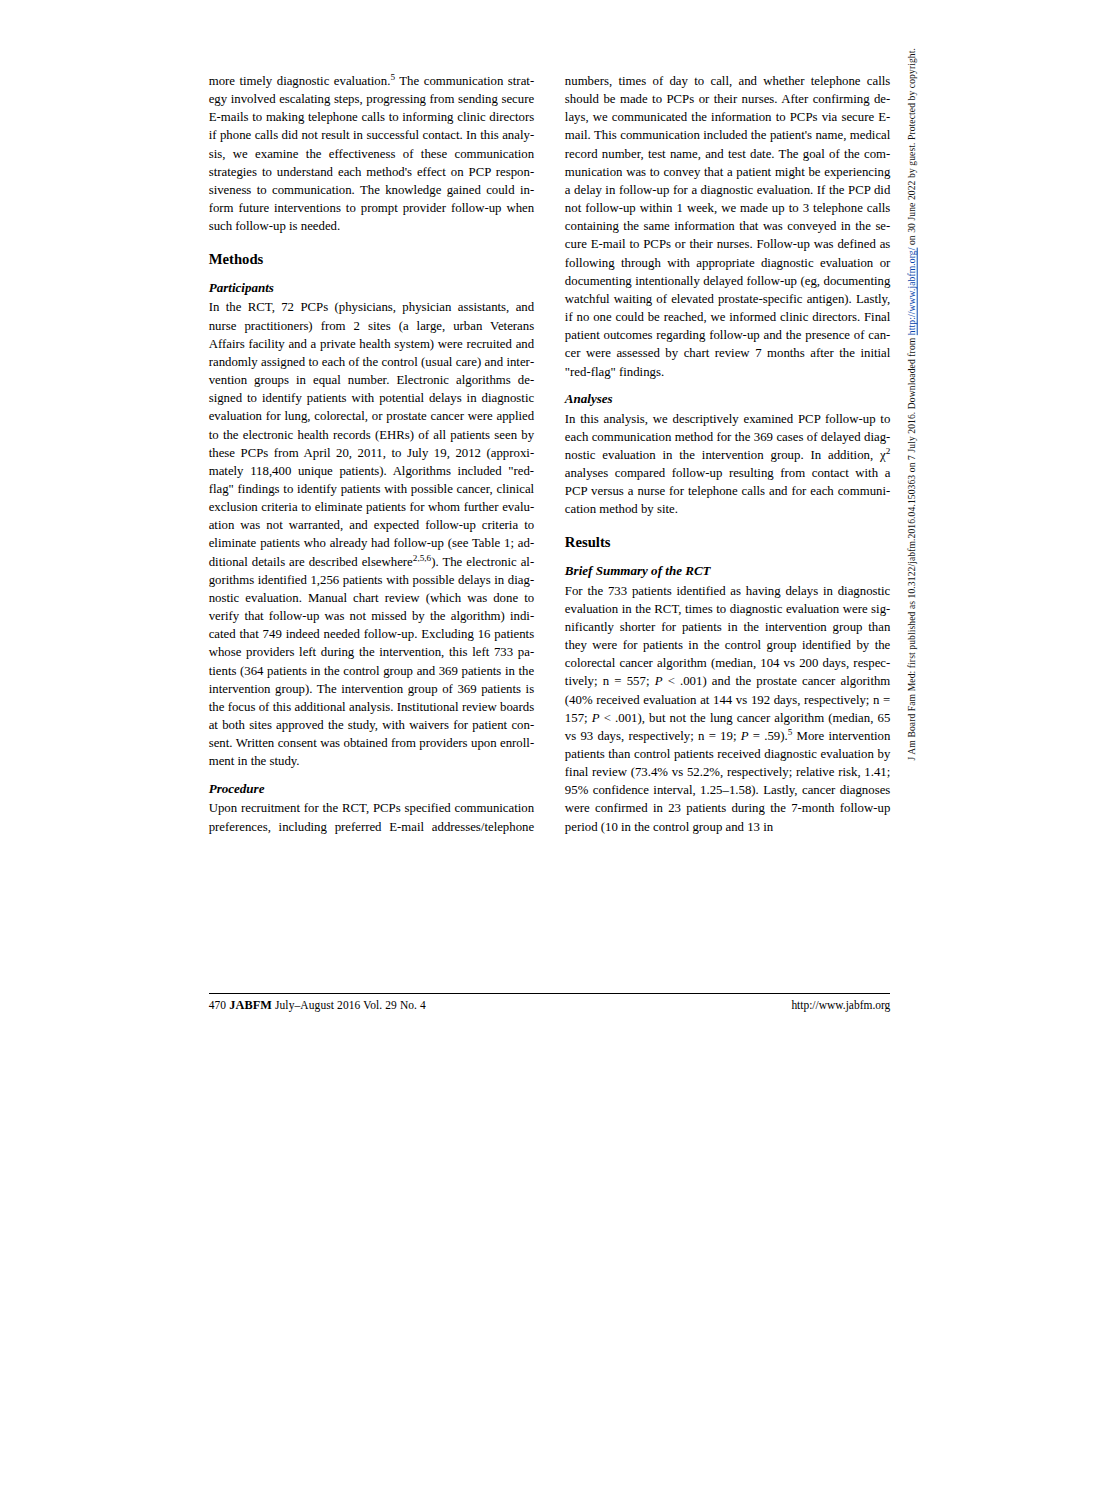J Am Board Fam Med: first published as 10.3122/jabfm.2016.04.150363 on 7 July 2016. Downloaded from http://www.jabfm.org/ on 30 June 2022 by guest. Protected by copyright.
more timely diagnostic evaluation.5 The communication strategy involved escalating steps, progressing from sending secure E-mails to making telephone calls to informing clinic directors if phone calls did not result in successful contact. In this analysis, we examine the effectiveness of these communication strategies to understand each method's effect on PCP responsiveness to communication. The knowledge gained could inform future interventions to prompt provider follow-up when such follow-up is needed.
Methods
Participants
In the RCT, 72 PCPs (physicians, physician assistants, and nurse practitioners) from 2 sites (a large, urban Veterans Affairs facility and a private health system) were recruited and randomly assigned to each of the control (usual care) and intervention groups in equal number. Electronic algorithms designed to identify patients with potential delays in diagnostic evaluation for lung, colorectal, or prostate cancer were applied to the electronic health records (EHRs) of all patients seen by these PCPs from April 20, 2011, to July 19, 2012 (approximately 118,400 unique patients). Algorithms included "red-flag" findings to identify patients with possible cancer, clinical exclusion criteria to eliminate patients for whom further evaluation was not warranted, and expected follow-up criteria to eliminate patients who already had follow-up (see Table 1; additional details are described elsewhere2,5,6). The electronic algorithms identified 1,256 patients with possible delays in diagnostic evaluation. Manual chart review (which was done to verify that follow-up was not missed by the algorithm) indicated that 749 indeed needed follow-up. Excluding 16 patients whose providers left during the intervention, this left 733 patients (364 patients in the control group and 369 patients in the intervention group). The intervention group of 369 patients is the focus of this additional analysis. Institutional review boards at both sites approved the study, with waivers for patient consent. Written consent was obtained from providers upon enrollment in the study.
Procedure
Upon recruitment for the RCT, PCPs specified communication preferences, including preferred E-mail addresses/telephone numbers, times of day to call, and whether telephone calls should be made to PCPs or their nurses. After confirming delays, we communicated the information to PCPs via secure E-mail. This communication included the patient's name, medical record number, test name, and test date. The goal of the communication was to convey that a patient might be experiencing a delay in follow-up for a diagnostic evaluation. If the PCP did not follow-up within 1 week, we made up to 3 telephone calls containing the same information that was conveyed in the secure E-mail to PCPs or their nurses. Follow-up was defined as following through with appropriate diagnostic evaluation or documenting intentionally delayed follow-up (eg, documenting watchful waiting of elevated prostate-specific antigen). Lastly, if no one could be reached, we informed clinic directors. Final patient outcomes regarding follow-up and the presence of cancer were assessed by chart review 7 months after the initial "red-flag" findings.
Analyses
In this analysis, we descriptively examined PCP follow-up to each communication method for the 369 cases of delayed diagnostic evaluation in the intervention group. In addition, χ2 analyses compared follow-up resulting from contact with a PCP versus a nurse for telephone calls and for each communication method by site.
Results
Brief Summary of the RCT
For the 733 patients identified as having delays in diagnostic evaluation in the RCT, times to diagnostic evaluation were significantly shorter for patients in the intervention group than they were for patients in the control group identified by the colorectal cancer algorithm (median, 104 vs 200 days, respectively; n = 557; P < .001) and the prostate cancer algorithm (40% received evaluation at 144 vs 192 days, respectively; n = 157; P < .001), but not the lung cancer algorithm (median, 65 vs 93 days, respectively; n = 19; P = .59).5 More intervention patients than control patients received diagnostic evaluation by final review (73.4% vs 52.2%, respectively; relative risk, 1.41; 95% confidence interval, 1.25–1.58). Lastly, cancer diagnoses were confirmed in 23 patients during the 7-month follow-up period (10 in the control group and 13 in
470 JABFM July–August 2016 Vol. 29 No. 4
http://www.jabfm.org